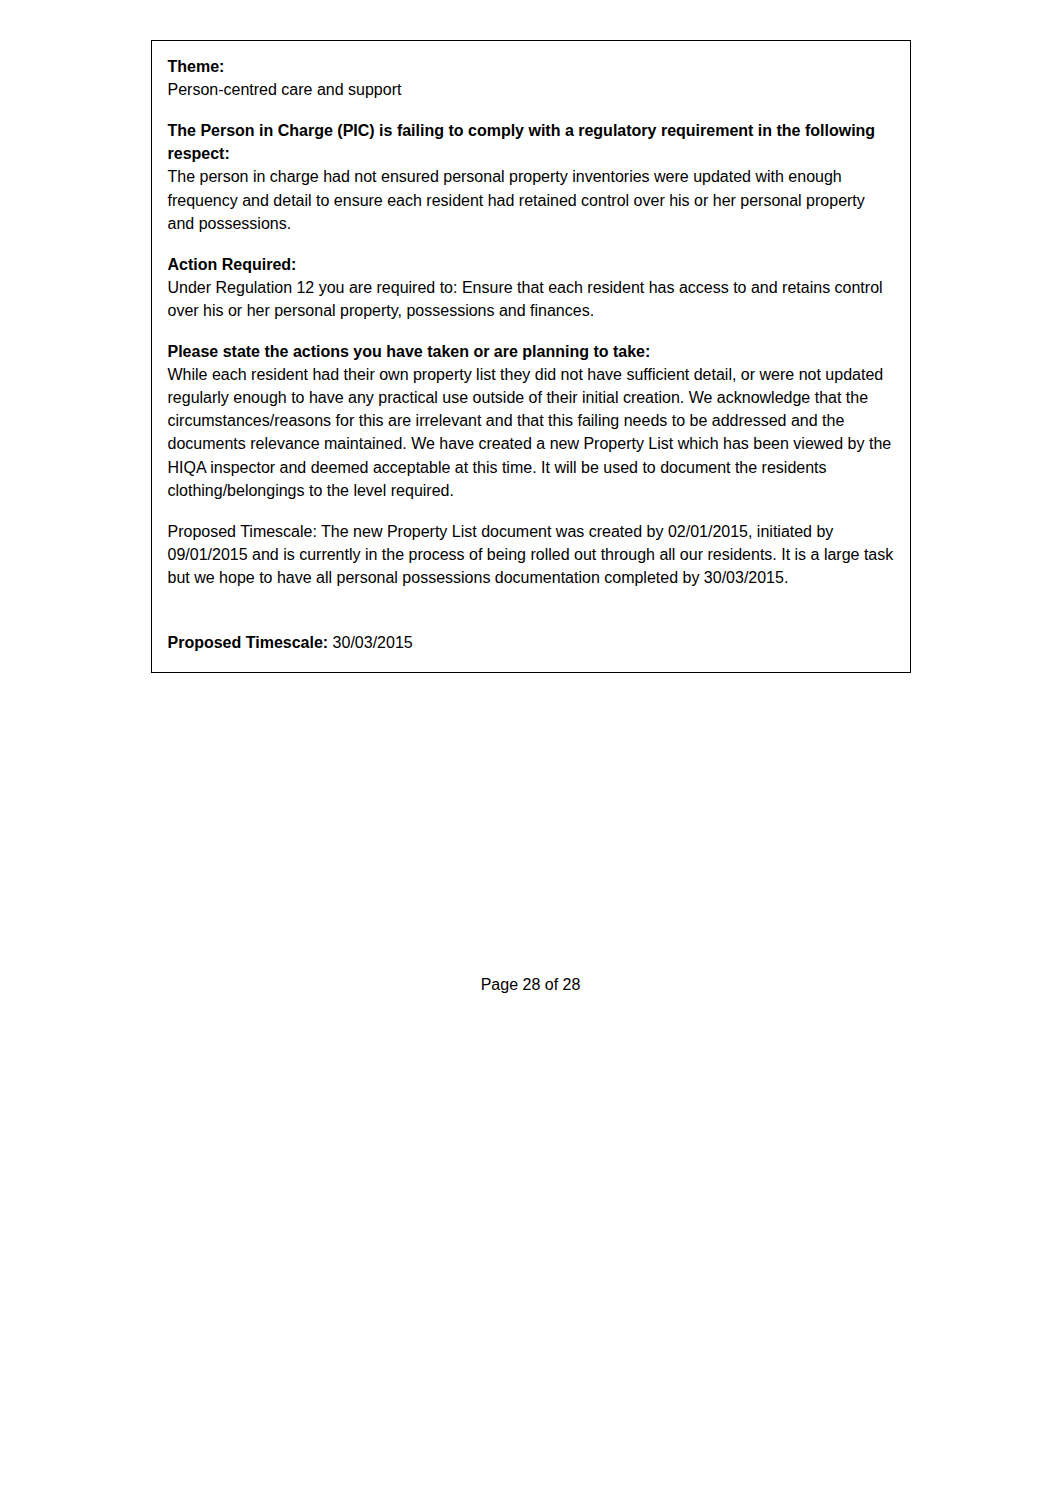Theme:
Person-centred care and support
The Person in Charge (PIC) is failing to comply with a regulatory requirement in the following respect:
The person in charge had not ensured personal property inventories were updated with enough frequency and detail to ensure each resident had retained control over his or her personal property and possessions.
Action Required:
Under Regulation 12 you are required to: Ensure that each resident has access to and retains control over his or her personal property, possessions and finances.
Please state the actions you have taken or are planning to take:
While each resident had their own property list they did not have sufficient detail, or were not updated regularly enough to have any practical use outside of their initial creation. We acknowledge that the circumstances/reasons for this are irrelevant and that this failing needs to be addressed and the documents relevance maintained. We have created a new Property List which has been viewed by the HIQA inspector and deemed acceptable at this time. It will be used to document the residents clothing/belongings to the level required.
Proposed Timescale: The new Property List document was created by 02/01/2015, initiated by 09/01/2015 and is currently in the process of being rolled out through all our residents. It is a large task but we hope to have all personal possessions documentation completed by 30/03/2015.
Proposed Timescale: 30/03/2015
Page 28 of 28